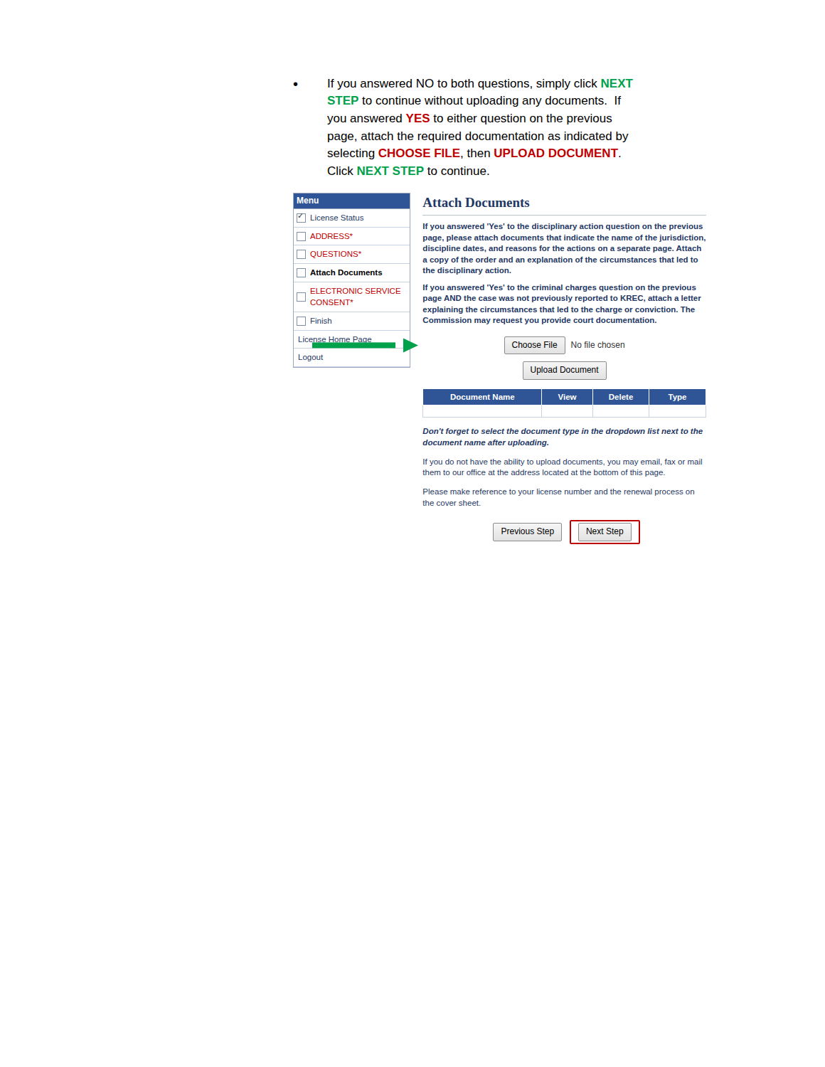If you answered NO to both questions, simply click NEXT STEP to continue without uploading any documents. If you answered YES to either question on the previous page, attach the required documentation as indicated by selecting CHOOSE FILE, then UPLOAD DOCUMENT. Click NEXT STEP to continue.
Menu
License Status
ADDRESS*
QUESTIONS*
Attach Documents
ELECTRONIC SERVICE CONSENT*
Finish
License Home Page
Logout
Attach Documents
If you answered 'Yes' to the disciplinary action question on the previous page, please attach documents that indicate the name of the jurisdiction, discipline dates, and reasons for the actions on a separate page. Attach a copy of the order and an explanation of the circumstances that led to the disciplinary action.
If you answered 'Yes' to the criminal charges question on the previous page AND the case was not previously reported to KREC, attach a letter explaining the circumstances that led to the charge or conviction. The Commission may request you provide court documentation.
Choose File No file chosen
Upload Document
| Document Name | View | Delete | Type |
| --- | --- | --- | --- |
Don't forget to select the document type in the dropdown list next to the document name after uploading.
If you do not have the ability to upload documents, you may email, fax or mail them to our office at the address located at the bottom of this page.
Please make reference to your license number and the renewal process on the cover sheet.
Previous Step Next Step